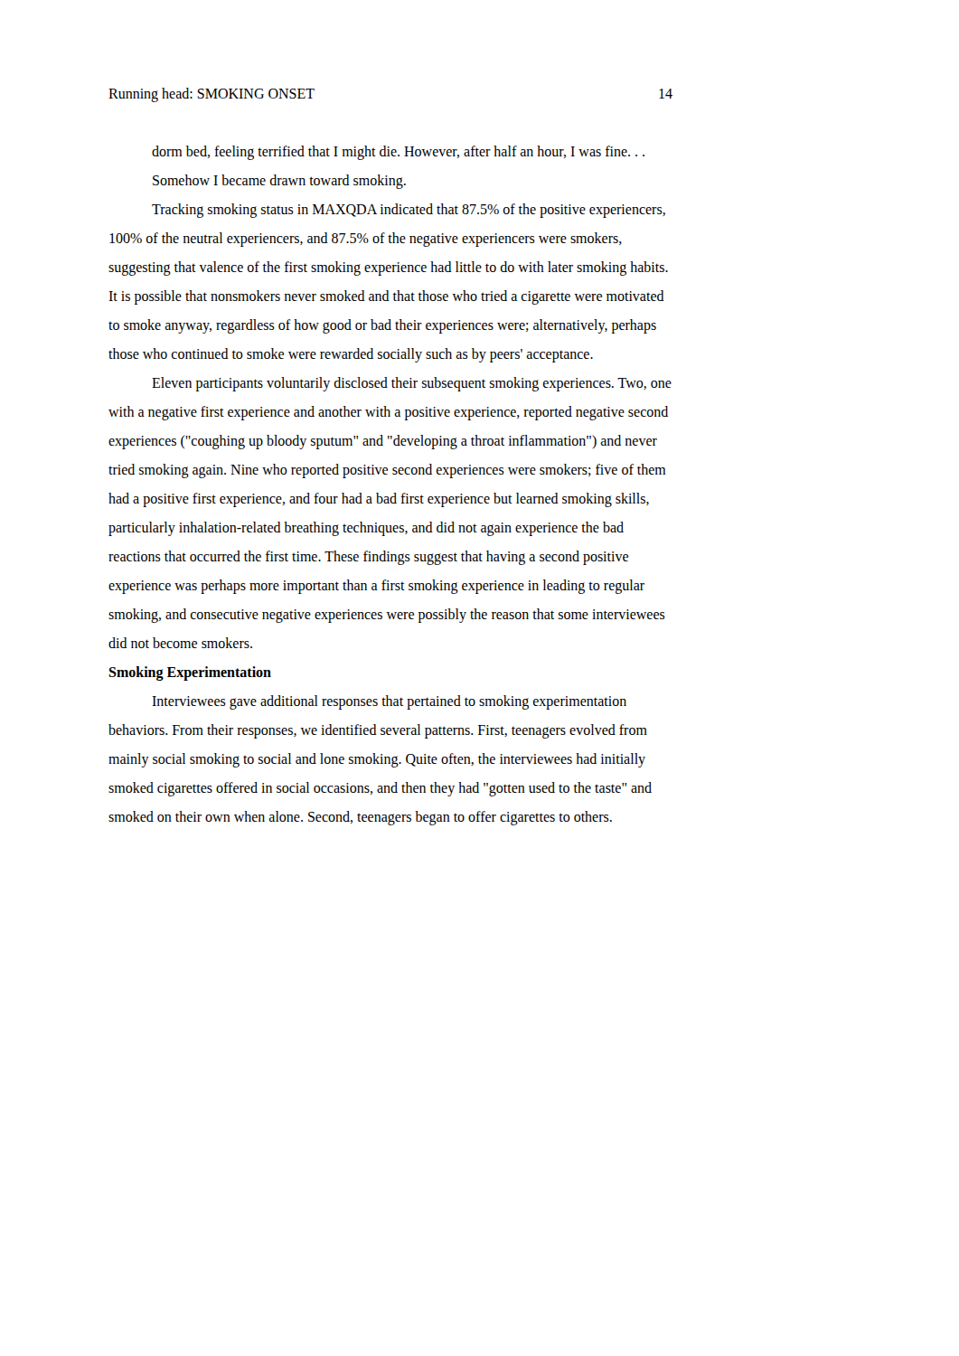Running head: SMOKING ONSET 14
dorm bed, feeling terrified that I might die. However, after half an hour, I was fine. . . Somehow I became drawn toward smoking.
Tracking smoking status in MAXQDA indicated that 87.5% of the positive experiencers, 100% of the neutral experiencers, and 87.5% of the negative experiencers were smokers, suggesting that valence of the first smoking experience had little to do with later smoking habits. It is possible that nonsmokers never smoked and that those who tried a cigarette were motivated to smoke anyway, regardless of how good or bad their experiences were; alternatively, perhaps those who continued to smoke were rewarded socially such as by peers' acceptance.
Eleven participants voluntarily disclosed their subsequent smoking experiences. Two, one with a negative first experience and another with a positive experience, reported negative second experiences ("coughing up bloody sputum" and "developing a throat inflammation") and never tried smoking again. Nine who reported positive second experiences were smokers; five of them had a positive first experience, and four had a bad first experience but learned smoking skills, particularly inhalation-related breathing techniques, and did not again experience the bad reactions that occurred the first time. These findings suggest that having a second positive experience was perhaps more important than a first smoking experience in leading to regular smoking, and consecutive negative experiences were possibly the reason that some interviewees did not become smokers.
Smoking Experimentation
Interviewees gave additional responses that pertained to smoking experimentation behaviors. From their responses, we identified several patterns. First, teenagers evolved from mainly social smoking to social and lone smoking. Quite often, the interviewees had initially smoked cigarettes offered in social occasions, and then they had "gotten used to the taste" and smoked on their own when alone. Second, teenagers began to offer cigarettes to others.